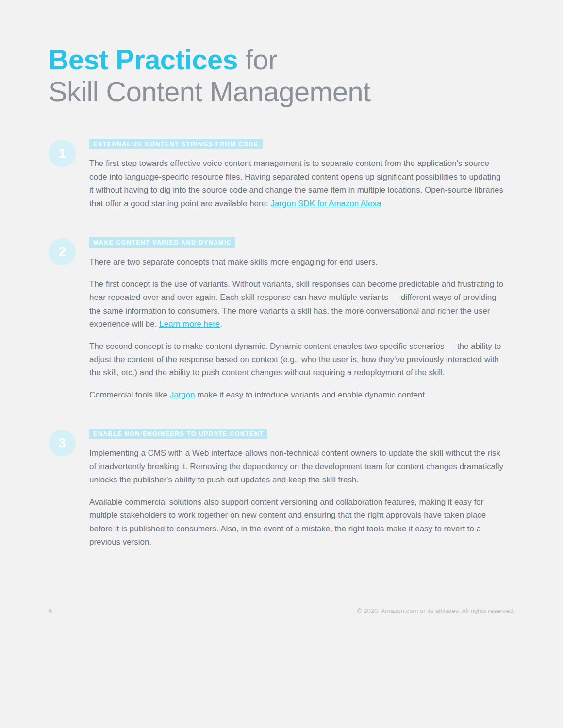Best Practices for
Skill Content Management
1
Externalize content strings from code
The first step towards effective voice content management is to separate content from the application's source code into language-specific resource files. Having separated content opens up significant possibilities to updating it without having to dig into the source code and change the same item in multiple locations. Open-source libraries that offer a good starting point are available here: Jargon SDK for Amazon Alexa
2
Make content varied and dynamic
There are two separate concepts that make skills more engaging for end users.
The first concept is the use of variants. Without variants, skill responses can become predictable and frustrating to hear repeated over and over again. Each skill response can have multiple variants — different ways of providing the same information to consumers. The more variants a skill has, the more conversational and richer the user experience will be. Learn more here.
The second concept is to make content dynamic. Dynamic content enables two specific scenarios — the ability to adjust the content of the response based on context (e.g., who the user is, how they've previously interacted with the skill, etc.) and the ability to push content changes without requiring a redeployment of the skill.
Commercial tools like Jargon make it easy to introduce variants and enable dynamic content.
3
Enable non-engineers to update content
Implementing a CMS with a Web interface allows non-technical content owners to update the skill without the risk of inadvertently breaking it. Removing the dependency on the development team for content changes dramatically unlocks the publisher's ability to push out updates and keep the skill fresh.
Available commercial solutions also support content versioning and collaboration features, making it easy for multiple stakeholders to work together on new content and ensuring that the right approvals have taken place before it is published to consumers. Also, in the event of a mistake, the right tools make it easy to revert to a previous version.
6 © 2020, Amazon.com or its affiliates. All rights reserved.